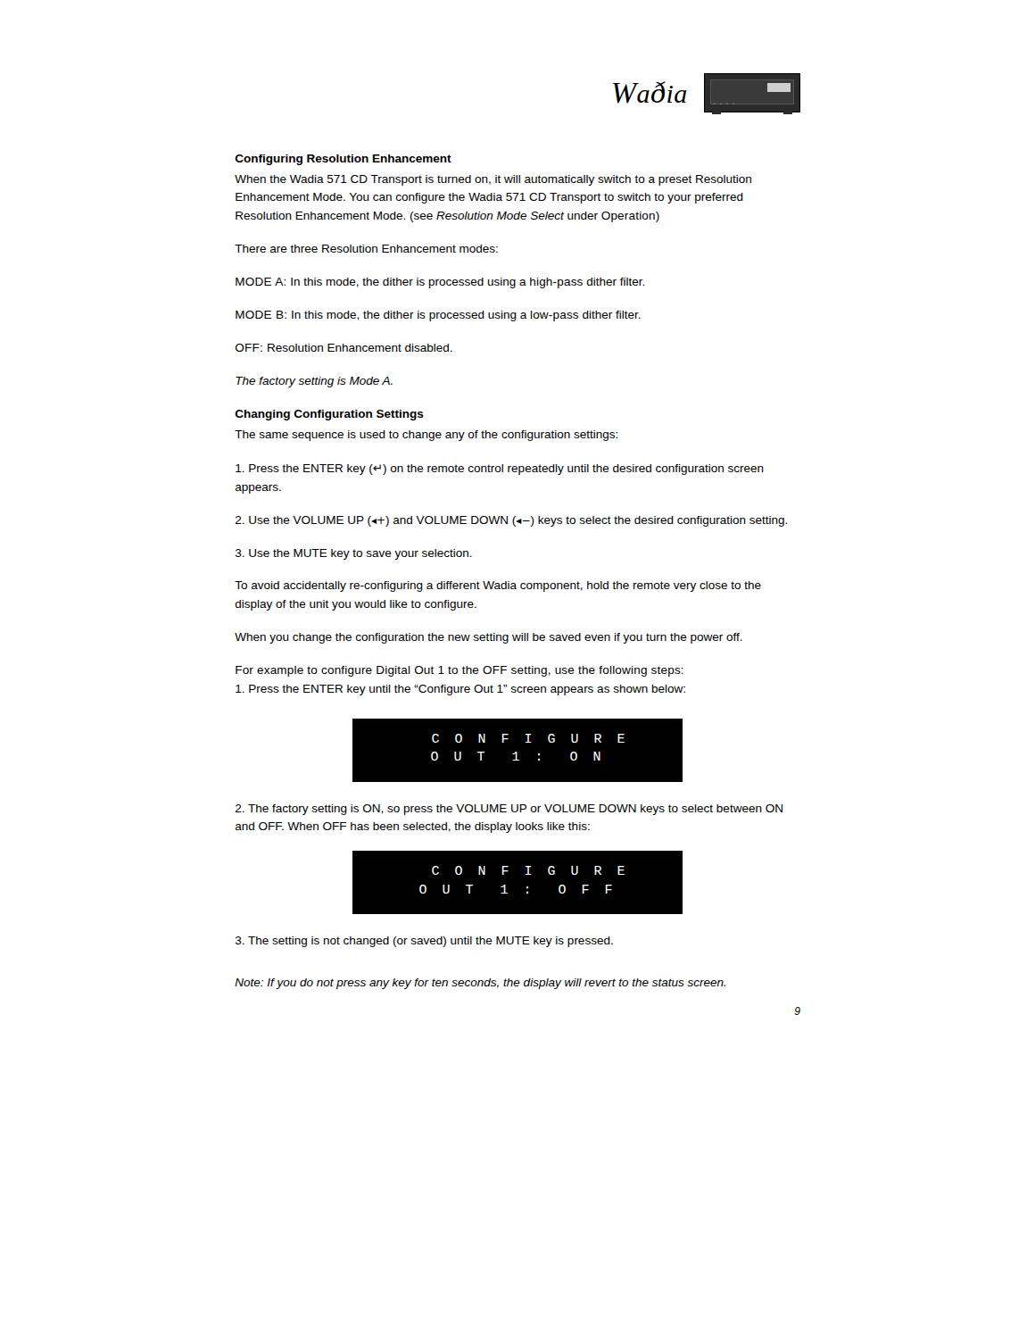Waðia
• • • •
Configuring Resolution Enhancement
When the Wadia 571 CD Transport is turned on, it will automatically switch to a preset Resolution Enhancement Mode. You can configure the Wadia 571 CD Transport to switch to your preferred Resolution Enhancement Mode. (see Resolution Mode Select under Operation)
There are three Resolution Enhancement modes:
MODE A: In this mode, the dither is processed using a high-pass dither filter.
MODE B: In this mode, the dither is processed using a low-pass dither filter.
OFF: Resolution Enhancement disabled.
The factory setting is Mode A.
Changing Configuration Settings
The same sequence is used to change any of the configuration settings:
1. Press the ENTER key (↵) on the remote control repeatedly until the desired configuration screen appears.
2. Use the VOLUME UP (◂+) and VOLUME DOWN (◂−) keys to select the desired configuration setting.
3. Use the MUTE key to save your selection.
To avoid accidentally re-configuring a different Wadia component, hold the remote very close to the display of the unit you would like to configure.
When you change the configuration the new setting will be saved even if you turn the power off.
For example to configure Digital Out 1 to the OFF setting, use the following steps:
1. Press the ENTER key until the “Configure Out 1” screen appears as shown below:
C O N F I G U R E
O U T 1 : O N
2. The factory setting is ON, so press the VOLUME UP or VOLUME DOWN keys to select between ON and OFF. When OFF has been selected, the display looks like this:
C O N F I G U R E
O U T 1 : O F F
3. The setting is not changed (or saved) until the MUTE key is pressed.
Note: If you do not press any key for ten seconds, the display will revert to the status screen.
9